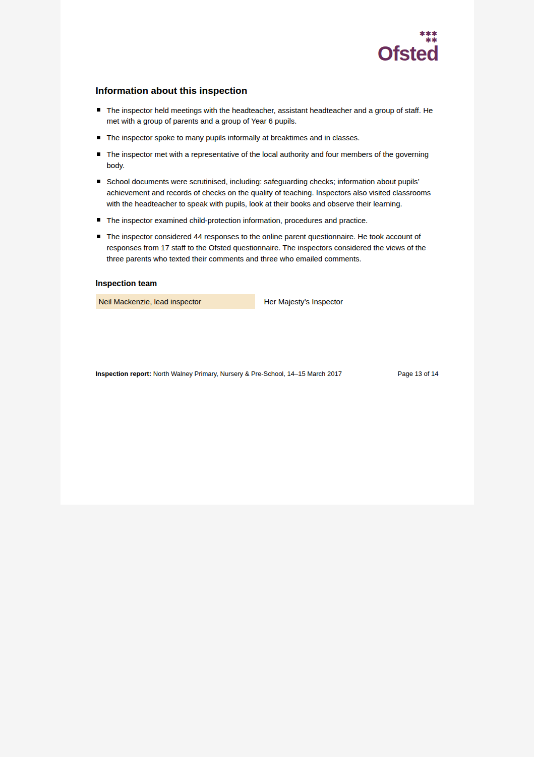✱✱✱
✱✱
Ofsted
Information about this inspection
The inspector held meetings with the headteacher, assistant headteacher and a group of staff. He met with a group of parents and a group of Year 6 pupils.
The inspector spoke to many pupils informally at breaktimes and in classes.
The inspector met with a representative of the local authority and four members of the governing body.
School documents were scrutinised, including: safeguarding checks; information about pupils’ achievement and records of checks on the quality of teaching. Inspectors also visited classrooms with the headteacher to speak with pupils, look at their books and observe their learning.
The inspector examined child-protection information, procedures and practice.
The inspector considered 44 responses to the online parent questionnaire. He took account of responses from 17 staff to the Ofsted questionnaire. The inspectors considered the views of the three parents who texted their comments and three who emailed comments.
Inspection team
| Neil Mackenzie, lead inspector | Her Majesty’s Inspector |
Inspection report: North Walney Primary, Nursery & Pre-School, 14–15 March 2017
Page 13 of 14